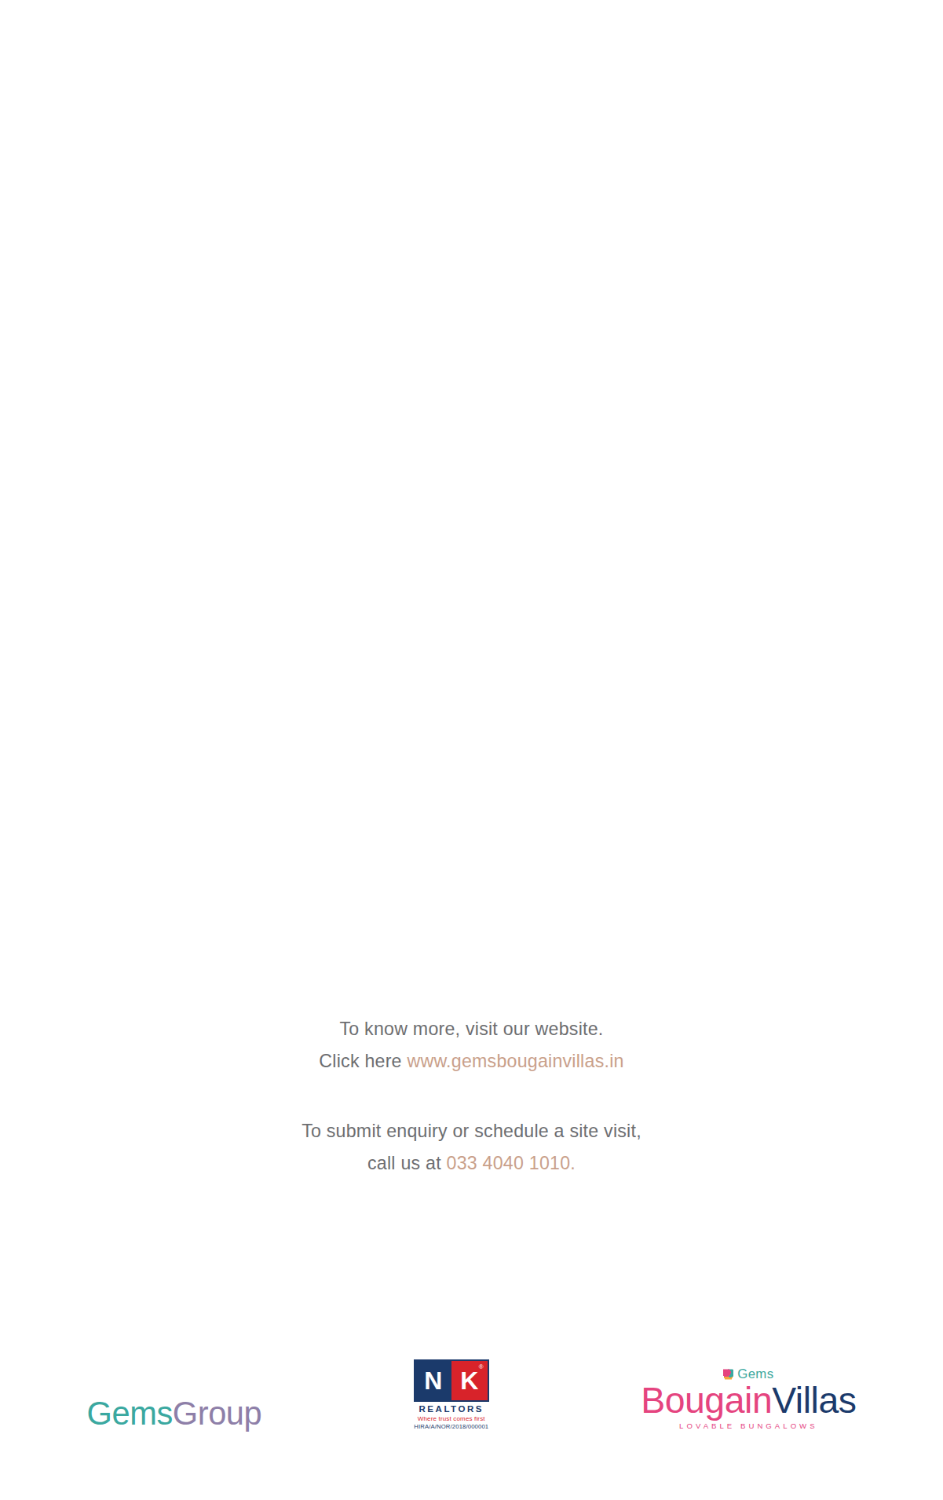To know more, visit our website.
Click here www.gemsbougainvillas.in
To submit enquiry or schedule a site visit,
call us at 033 4040 1010.
Gems Group
N
K®
REALTORS
Where trust comes first
HIRA/A/NOR/2018/000001
Gems
Bougain Villas
LOVABLE BUNGALOWS